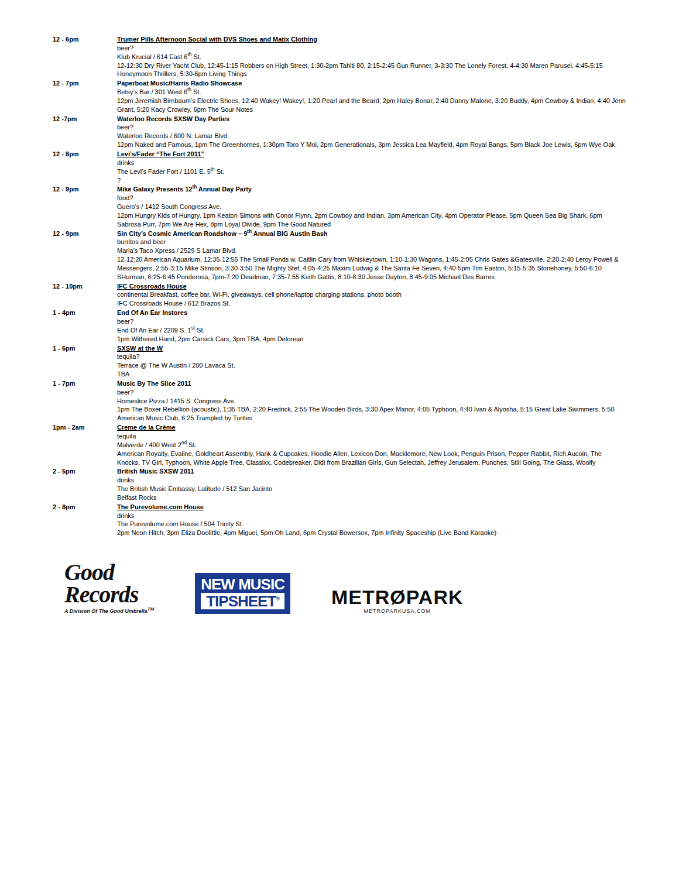| 12 - 6pm | Trumer Pills Afternoon Social with DVS Shoes and Matix Clothing beer? Klub Krucial / 614 East 6 th St. 12-12:30 Dry River Yacht Club, 12:45-1:15 Robbers on High Street, 1:30-2pm Tahiti 80, 2:15-2:45 Gun Runner, 3-3:30 The Lonely Forest, 4-4:30 Maren Parusel, 4:45-5:15 Honeymoon Thrillers, 5:30-6pm Living Things |
| 12 - 7pm | Paperboat Music/Harris Radio Showcase Betsy’s Bar / 301 West 6 th St. 12pm Jeremiah Birnbaum’s Electric Shoes, 12:40 Wakey! Wakey!, 1:20 Pearl and the Beard, 2pm Haley Bonar, 2:40 Danny Malone, 3:20 Buddy, 4pm Cowboy & Indian, 4:40 Jenn Grant, 5:20 Kacy Crowley, 6pm The Sour Notes |
| 12 -7pm | Waterloo Records SXSW Day Parties beer? Waterloo Records / 600 N. Lamar Blvd. 12pm Naked and Famous, 1pm The Greenhornes, 1:30pm Toro Y Moi, 2pm Generationals, 3pm Jessica Lea Mayfield, 4pm Royal Bangs, 5pm Black Joe Lewis, 6pm Wye Oak |
| 12 - 8pm | Levi’s/Fader “The Fort 2011” drinks The Levi’s Fader Fort / 1101 E. 5 th St. ? |
| 12 - 9pm | Mike Galaxy Presents 12 th Annual Day Party food? Guero’s / 1412 South Congress Ave. 12pm Hungry Kids of Hungry, 1pm Keaton Simons with Conor Flynn, 2pm Cowboy and Indian, 3pm American City, 4pm Operator Please, 5pm Queen Sea Big Shark, 6pm Sabrosa Purr, 7pm We Are Hex, 8pm Loyal Divide, 9pm The Good Natured |
| 12 - 9pm | Sin City’s Cosmic American Roadshow – 9 th Annual BIG Austin Bash burritos and beer Maria’s Taco Xpress / 2529 S Lamar Blvd. 12-12:20 American Aquarium, 12:35-12:55 The Small Ponds w. Caitlin Cary from Whiskeytown, 1:10-1:30 Wagons, 1:45-2:05 Chris Gates &Gatesville, 2:20-2:40 Leroy Powell & Messengers, 2:55-3:15 Mike Stinson, 3:30-3:50 The Mighty Stef, 4:05-4:25 Maxim Ludwig & The Santa Fe Seven, 4:40-5pm Tim Easton, 5:15-5:35 Stonehoney, 5:50-6:10 SHurman, 6:25-6:45 Ponderosa, 7pm-7:20 Deadman, 7:35-7:55 Keith Gattis, 8:10-8:30 Jesse Dayton, 8:45-9:05 Michael Des Barres |
| 12 - 10pm | IFC Crossroads House continental Breakfast, coffee bar, Wi-Fi, giveaways, cell phone/laptop charging stations, photo booth IFC Crossroads House / 612 Brazos St. |
| 1 - 4pm | End Of An Ear Instores beer? End Of An Ear / 2209 S. 1 st St. 1pm Withered Hand, 2pm Carsick Cars, 3pm TBA, 4pm Delorean |
| 1 - 6pm | SXSW at the W tequila? Terrace @ The W Austin / 200 Lavaca St. TBA |
| 1 - 7pm | Music By The Slice 2011 beer? Homeslice Pizza / 1415 S. Congress Ave. 1pm The Boxer Rebellion (acoustic), 1:35 TBA, 2:20 Fredrick, 2:55 The Wooden Birds, 3:30 Apex Manor, 4:05 Typhoon, 4:40 Ivan & Alyosha, 5:15 Great Lake Swimmers, 5:50 American Music Club, 6:25 Trampled by Turtles |
| 1pm - 2am | Creme de la Crème tequila Malverde / 400 West 2 nd St. American Royalty, Evaline, Goldheart Assembly, Hank & Cupcakes, Hoodie Allen, Lexicon Don, Macklemore, New Look, Penguin Prison, Pepper Rabbit, Rich Aucoin, The Knocks, TV Girl, Typhoon, White Apple Tree, Classixx, Codebreaker, Didi from Brazilian Girls, Gun Selectah, Jeffrey Jerusalem, Punches, Still Going, The Glass, Woolfy |
| 2 - 5pm | British Music SXSW 2011 drinks The British Music Embassy, Latitude / 512 San Jacinto Belfast Rocks |
| 2 - 8pm | The Purevolume.com House drinks The Purevolume.com House / 504 Trinity St. 2pm Neon Hitch, 3pm Eliza Doolittle, 4pm Miguel, 5pm Oh Land, 6pm Crystal Bowersox, 7pm Infinity Spaceship (Live Band Karaoke) |
Good
Records A Division Of The Good UmbrellaTM
NEW MUSIC TIPSHEET®
METRØPARK METROPARKUSA.COM